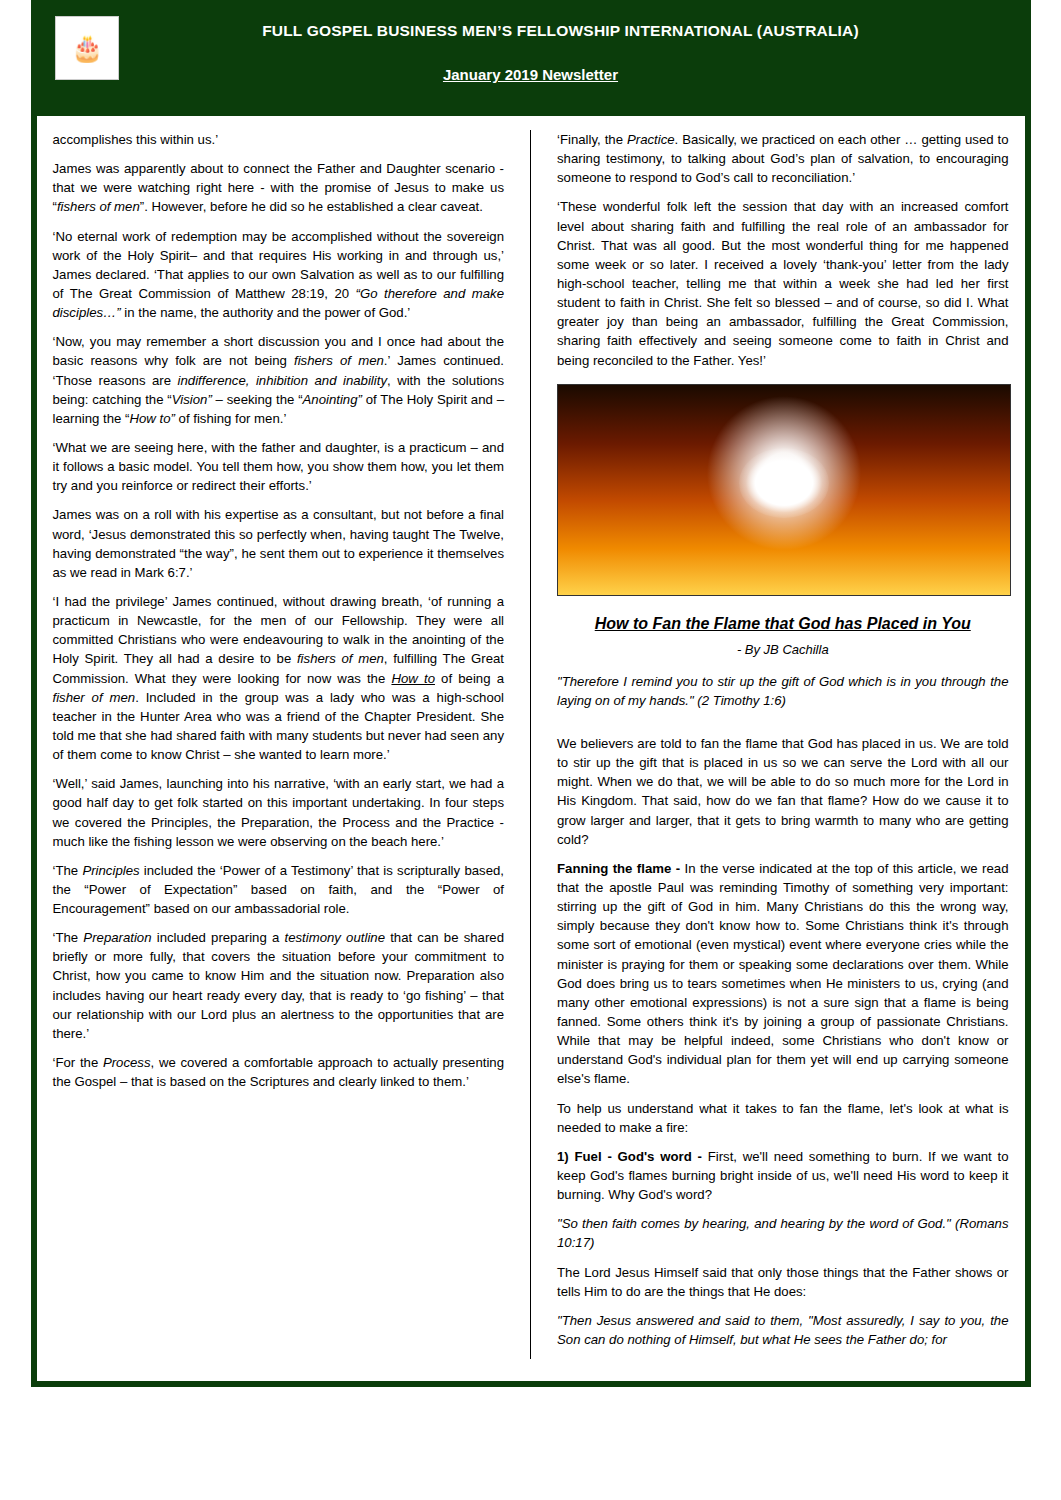🎂
FULL GOSPEL BUSINESS MEN’S FELLOWSHIP INTERNATIONAL (AUSTRALIA)
January 2019 Newsletter
accomplishes this within us.’
James was apparently about to connect the Father and Daughter scenario - that we were watching right here - with the promise of Jesus to make us “fishers of men”. However, before he did so he established a clear caveat.
‘No eternal work of redemption may be accomplished without the sovereign work of the Holy Spirit– and that requires His working in and through us,’ James declared. ‘That applies to our own Salvation as well as to our fulfilling of The Great Commission of Matthew 28:19, 20 “Go therefore and make disciples…” in the name, the authority and the power of God.’
‘Now, you may remember a short discussion you and I once had about the basic reasons why folk are not being fishers of men.’ James continued. ‘Those reasons are indifference, inhibition and inability, with the solutions being: catching the “Vision” – seeking the “Anointing” of The Holy Spirit and – learning the “How to” of fishing for men.’
‘What we are seeing here, with the father and daughter, is a practicum – and it follows a basic model. You tell them how, you show them how, you let them try and you reinforce or redirect their efforts.’
James was on a roll with his expertise as a consultant, but not before a final word, ‘Jesus demonstrated this so perfectly when, having taught The Twelve, having demonstrated “the way”, he sent them out to experience it themselves as we read in Mark 6:7.’
‘I had the privilege’ James continued, without drawing breath, ‘of running a practicum in Newcastle, for the men of our Fellowship. They were all committed Christians who were endeavouring to walk in the anointing of the Holy Spirit. They all had a desire to be fishers of men, fulfilling The Great Commission. What they were looking for now was the How to of being a fisher of men. Included in the group was a lady who was a high-school teacher in the Hunter Area who was a friend of the Chapter President. She told me that she had shared faith with many students but never had seen any of them come to know Christ – she wanted to learn more.’
‘Well,’ said James, launching into his narrative, ‘with an early start, we had a good half day to get folk started on this important undertaking. In four steps we covered the Principles, the Preparation, the Process and the Practice - much like the fishing lesson we were observing on the beach here.’
‘The Principles included the ‘Power of a Testimony’ that is scripturally based, the “Power of Expectation” based on faith, and the “Power of Encouragement” based on our ambassadorial role.
‘The Preparation included preparing a testimony outline that can be shared briefly or more fully, that covers the situation before your commitment to Christ, how you came to know Him and the situation now. Preparation also includes having our heart ready every day, that is ready to ‘go fishing’ – that our relationship with our Lord plus an alertness to the opportunities that are there.’
‘For the Process, we covered a comfortable approach to actually presenting the Gospel – that is based on the Scriptures and clearly linked to them.’
‘Finally, the Practice. Basically, we practiced on each other … getting used to sharing testimony, to talking about God’s plan of salvation, to encouraging someone to respond to God’s call to reconciliation.’
‘These wonderful folk left the session that day with an increased comfort level about sharing faith and fulfilling the real role of an ambassador for Christ. That was all good. But the most wonderful thing for me happened some week or so later. I received a lovely ‘thank-you’ letter from the lady high-school teacher, telling me that within a week she had led her first student to faith in Christ. She felt so blessed – and of course, so did I. What greater joy than being an ambassador, fulfilling the Great Commission, sharing faith effectively and seeing someone come to faith in Christ and being reconciled to the Father. Yes!’
How to Fan the Flame that God has Placed in You
- By JB Cachilla
"Therefore I remind you to stir up the gift of God which is in you through the laying on of my hands." (2 Timothy 1:6)
We believers are told to fan the flame that God has placed in us. We are told to stir up the gift that is placed in us so we can serve the Lord with all our might. When we do that, we will be able to do so much more for the Lord in His Kingdom. That said, how do we fan that flame? How do we cause it to grow larger and larger, that it gets to bring warmth to many who are getting cold?
Fanning the flame - In the verse indicated at the top of this article, we read that the apostle Paul was reminding Timothy of something very important: stirring up the gift of God in him. Many Christians do this the wrong way, simply because they don't know how to. Some Christians think it's through some sort of emotional (even mystical) event where everyone cries while the minister is praying for them or speaking some declarations over them. While God does bring us to tears sometimes when He ministers to us, crying (and many other emotional expressions) is not a sure sign that a flame is being fanned. Some others think it's by joining a group of passionate Christians. While that may be helpful indeed, some Christians who don't know or understand God's individual plan for them yet will end up carrying someone else's flame.
To help us understand what it takes to fan the flame, let's look at what is needed to make a fire:
1) Fuel - God's word - First, we'll need something to burn. If we want to keep God's flames burning bright inside of us, we'll need His word to keep it burning. Why God's word?
"So then faith comes by hearing, and hearing by the word of God." (Romans 10:17)
The Lord Jesus Himself said that only those things that the Father shows or tells Him to do are the things that He does:
"Then Jesus answered and said to them, "Most assuredly, I say to you, the Son can do nothing of Himself, but what He sees the Father do; for